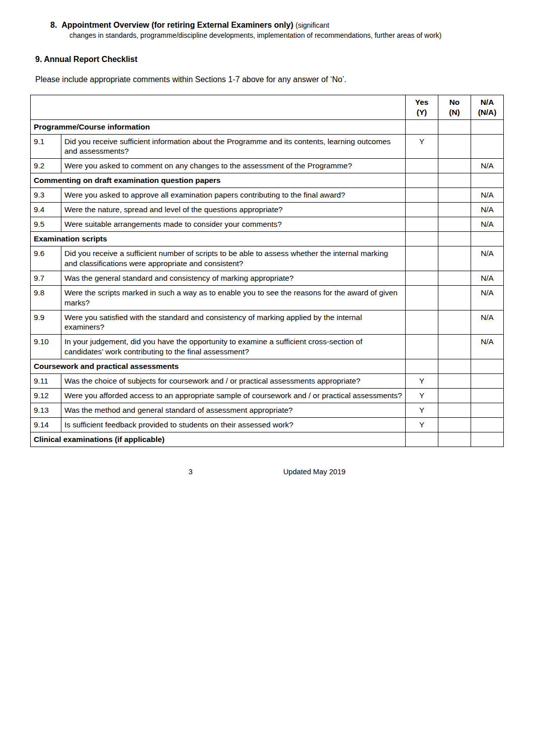8. Appointment Overview (for retiring External Examiners only) (significant changes in standards, programme/discipline developments, implementation of recommendations, further areas of work)
9. Annual Report Checklist
Please include appropriate comments within Sections 1-7 above for any answer of ‘No’.
| | Yes (Y) | No (N) | N/A (N/A) |
| --- | --- | --- | --- |
| Programme/Course information | | | |
| 9.1 | Did you receive sufficient information about the Programme and its contents, learning outcomes and assessments? | Y | | |
| 9.2 | Were you asked to comment on any changes to the assessment of the Programme? | | | N/A |
| Commenting on draft examination question papers | | | |
| 9.3 | Were you asked to approve all examination papers contributing to the final award? | | | N/A |
| 9.4 | Were the nature, spread and level of the questions appropriate? | | | N/A |
| 9.5 | Were suitable arrangements made to consider your comments? | | | N/A |
| Examination scripts | | | |
| 9.6 | Did you receive a sufficient number of scripts to be able to assess whether the internal marking and classifications were appropriate and consistent? | | | N/A |
| 9.7 | Was the general standard and consistency of marking appropriate? | | | N/A |
| 9.8 | Were the scripts marked in such a way as to enable you to see the reasons for the award of given marks? | | | N/A |
| 9.9 | Were you satisfied with the standard and consistency of marking applied by the internal examiners? | | | N/A |
| 9.10 | In your judgement, did you have the opportunity to examine a sufficient cross-section of candidates’ work contributing to the final assessment? | | | N/A |
| Coursework and practical assessments | | | |
| 9.11 | Was the choice of subjects for coursework and / or practical assessments appropriate? | Y | | |
| 9.12 | Were you afforded access to an appropriate sample of coursework and / or practical assessments? | Y | | |
| 9.13 | Was the method and general standard of assessment appropriate? | Y | | |
| 9.14 | Is sufficient feedback provided to students on their assessed work? | Y | | |
| Clinical examinations (if applicable) | | | |
3 Updated May 2019